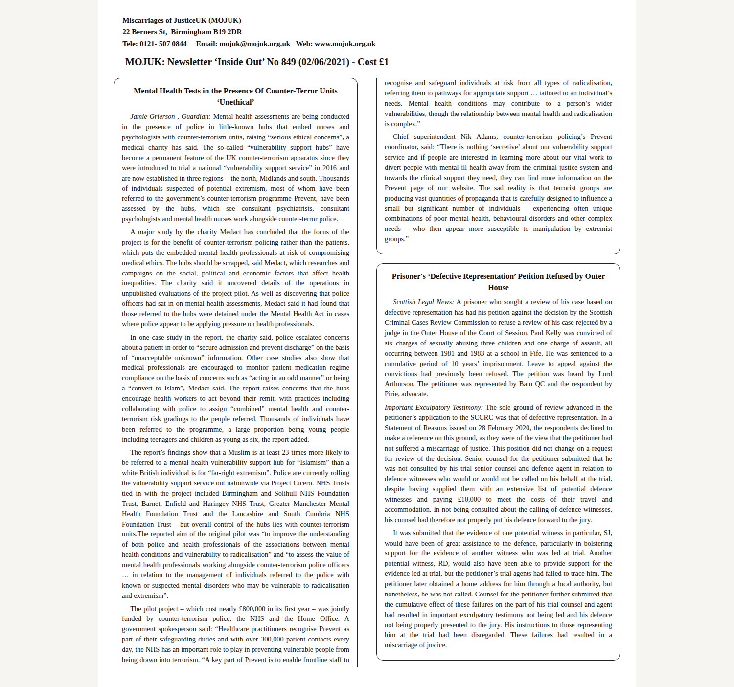Miscarriages of JusticeUK (MOJUK)
22 Berners St, Birmingham B19 2DR
Tele: 0121- 507 0844 Email: mojuk@mojuk.org.uk Web: www.mojuk.org.uk
MOJUK: Newsletter ‘Inside Out’ No 849 (02/06/2021) - Cost £1
Mental Health Tests in the Presence Of Counter-Terror Units ‘Unethical’
Jamie Grierson , Guardian: Mental health assessments are being conducted in the presence of police in little-known hubs that embed nurses and psychologists with counter-terrorism units, raising “serious ethical concerns”, a medical charity has said. The so-called “vulnerability support hubs” have become a permanent feature of the UK counter-terrorism apparatus since they were introduced to trial a national “vulnerability support service” in 2016 and are now established in three regions – the north, Midlands and south. Thousands of individuals suspected of potential extremism, most of whom have been referred to the government’s counter-terrorism programme Prevent, have been assessed by the hubs, which see consultant psychiatrists, consultant psychologists and mental health nurses work alongside counter-terror police.
A major study by the charity Medact has concluded that the focus of the project is for the benefit of counter-terrorism policing rather than the patients, which puts the embedded mental health professionals at risk of compromising medical ethics. The hubs should be scrapped, said Medact, which researches and campaigns on the social, political and economic factors that affect health inequalities. The charity said it uncovered details of the operations in unpublished evaluations of the project pilot. As well as discovering that police officers had sat in on mental health assessments, Medact said it had found that those referred to the hubs were detained under the Mental Health Act in cases where police appear to be applying pressure on health professionals.
In one case study in the report, the charity said, police escalated concerns about a patient in order to “secure admission and prevent discharge” on the basis of “unacceptable unknown” information. Other case studies also show that medical professionals are encouraged to monitor patient medication regime compliance on the basis of concerns such as “acting in an odd manner” or being a “convert to Islam”, Medact said. The report raises concerns that the hubs encourage health workers to act beyond their remit, with practices including collaborating with police to assign “combined” mental health and counter-terrorism risk gradings to the people referred. Thousands of individuals have been referred to the programme, a large proportion being young people including teenagers and children as young as six, the report added.
The report’s findings show that a Muslim is at least 23 times more likely to be referred to a mental health vulnerability support hub for “Islamism” than a white British individual is for “far-right extremism”. Police are currently rolling the vulnerability support service out nationwide via Project Cicero. NHS Trusts tied in with the project included Birmingham and Solihull NHS Foundation Trust, Barnet, Enfield and Haringey NHS Trust, Greater Manchester Mental Health Foundation Trust and the Lancashire and South Cumbria NHS Foundation Trust – but overall control of the hubs lies with counter-terrorism units.The reported aim of the original pilot was “to improve the understanding of both police and health professionals of the associations between mental health conditions and vulnerability to radicalisation” and “to assess the value of mental health professionals working alongside counter-terrorism police officers … in relation to the management of individuals referred to the police with known or suspected mental disorders who may be vulnerable to radicalisation and extremism”.
The pilot project – which cost nearly £800,000 in its first year – was jointly funded by counter-terrorism police, the NHS and the Home Office. A government spokesperson said: “Healthcare practitioners recognise Prevent as part of their safeguarding duties and with over 300,000 patient contacts every day, the NHS has an important role to play in preventing vulnerable people from being drawn into terrorism. “A key part of Prevent is to enable frontline staff to recognise and safeguard individuals at risk from all types of radicalisation, referring them to pathways for appropriate support … tailored to an individual’s needs. Mental health conditions may contribute to a person’s wider vulnerabilities, though the relationship between mental health and radicalisation is complex.”
Chief superintendent Nik Adams, counter-terrorism policing’s Prevent coordinator, said: “There is nothing ‘secretive’ about our vulnerability support service and if people are interested in learning more about our vital work to divert people with mental ill health away from the criminal justice system and towards the clinical support they need, they can find more information on the Prevent page of our website. The sad reality is that terrorist groups are producing vast quantities of propaganda that is carefully designed to influence a small but significant number of individuals – experiencing often unique combinations of poor mental health, behavioural disorders and other complex needs – who then appear more susceptible to manipulation by extremist groups.”
Prisoner's ‘Defective Representation’ Petition Refused by Outer House
Scottish Legal News: A prisoner who sought a review of his case based on defective representation has had his petition against the decision by the Scottish Criminal Cases Review Commission to refuse a review of his case rejected by a judge in the Outer House of the Court of Session. Paul Kelly was convicted of six charges of sexually abusing three children and one charge of assault, all occurring between 1981 and 1983 at a school in Fife. He was sentenced to a cumulative period of 10 years’ imprisonment. Leave to appeal against the convictions had previously been refused. The petition was heard by Lord Arthurson. The petitioner was represented by Bain QC and the respondent by Pirie, advocate.
Important Exculpatory Testimony: The sole ground of review advanced in the petitioner’s application to the SCCRC was that of defective representation. In a Statement of Reasons issued on 28 February 2020, the respondents declined to make a reference on this ground, as they were of the view that the petitioner had not suffered a miscarriage of justice. This position did not change on a request for review of the decision. Senior counsel for the petitioner submitted that he was not consulted by his trial senior counsel and defence agent in relation to defence witnesses who would or would not be called on his behalf at the trial, despite having supplied them with an extensive list of potential defence witnesses and paying £10,000 to meet the costs of their travel and accommodation. In not being consulted about the calling of defence witnesses, his counsel had therefore not properly put his defence forward to the jury.
It was submitted that the evidence of one potential witness in particular, SJ, would have been of great assistance to the defence, particularly in bolstering support for the evidence of another witness who was led at trial. Another potential witness, RD, would also have been able to provide support for the evidence led at trial, but the petitioner’s trial agents had failed to trace him. The petitioner later obtained a home address for him through a local authority, but nonetheless, he was not called. Counsel for the petitioner further submitted that the cumulative effect of these failures on the part of his trial counsel and agent had resulted in important exculpatory testimony not being led and his defence not being properly presented to the jury. His instructions to those representing him at the trial had been disregarded. These failures had resulted in a miscarriage of justice.